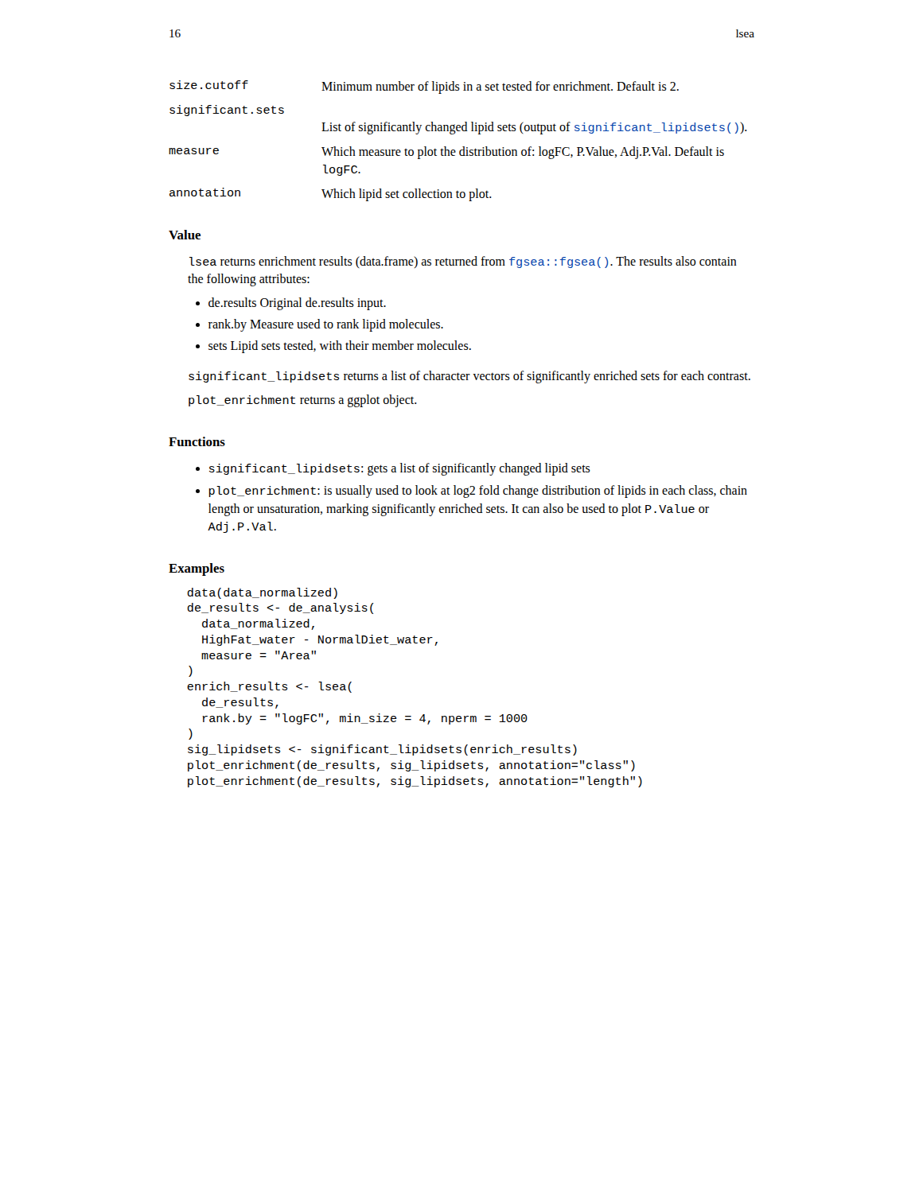16 lsea
size.cutoff
Minimum number of lipids in a set tested for enrichment. Default is 2.
significant.sets
List of significantly changed lipid sets (output of significant_lipidsets()).
measure
Which measure to plot the distribution of: logFC, P.Value, Adj.P.Val. Default is logFC.
annotation
Which lipid set collection to plot.
Value
lsea returns enrichment results (data.frame) as returned from fgsea::fgsea(). The results also contain the following attributes:
de.results Original de.results input.
rank.by Measure used to rank lipid molecules.
sets Lipid sets tested, with their member molecules.
significant_lipidsets returns a list of character vectors of significantly enriched sets for each contrast.
plot_enrichment returns a ggplot object.
Functions
significant_lipidsets: gets a list of significantly changed lipid sets
plot_enrichment: is usually used to look at log2 fold change distribution of lipids in each class, chain length or unsaturation, marking significantly enriched sets. It can also be used to plot P.Value or Adj.P.Val.
Examples
data(data_normalized)
de_results <- de_analysis(
  data_normalized,
  HighFat_water - NormalDiet_water,
  measure = "Area"
)
enrich_results <- lsea(
  de_results,
  rank.by = "logFC", min_size = 4, nperm = 1000
)
sig_lipidsets <- significant_lipidsets(enrich_results)
plot_enrichment(de_results, sig_lipidsets, annotation="class")
plot_enrichment(de_results, sig_lipidsets, annotation="length")